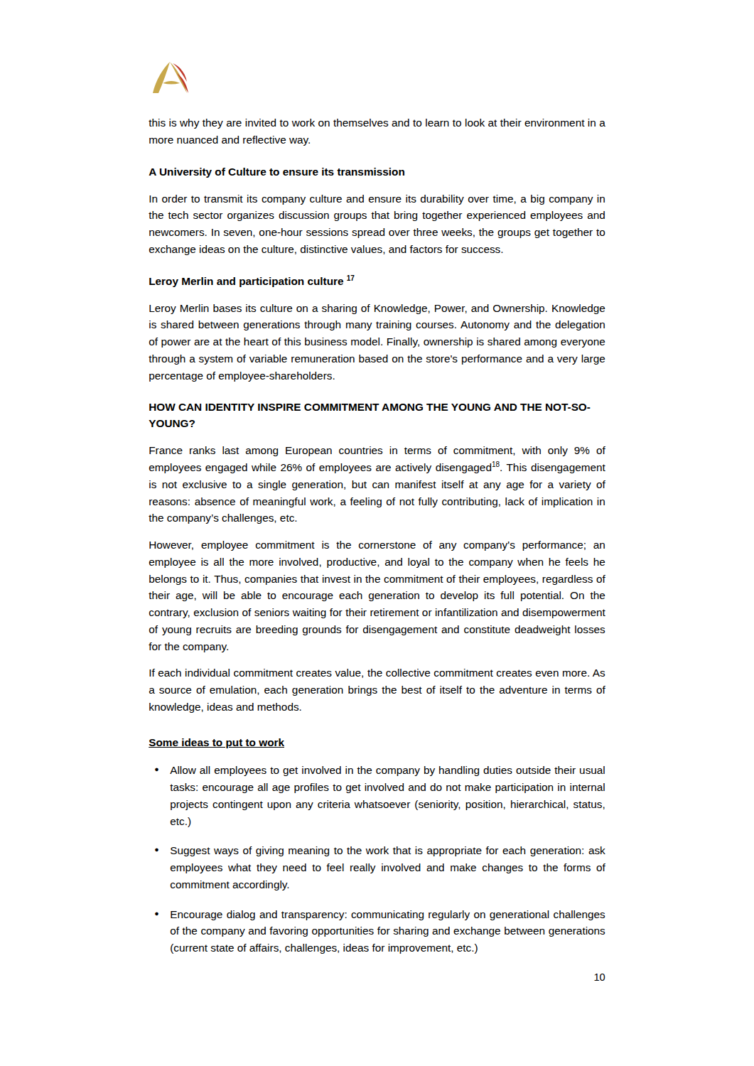this is why they are invited to work on themselves and to learn to look at their environment in a more nuanced and reflective way.
A University of Culture to ensure its transmission
In order to transmit its company culture and ensure its durability over time, a big company in the tech sector organizes discussion groups that bring together experienced employees and newcomers. In seven, one-hour sessions spread over three weeks, the groups get together to exchange ideas on the culture, distinctive values, and factors for success.
Leroy Merlin and participation culture 17
Leroy Merlin bases its culture on a sharing of Knowledge, Power, and Ownership. Knowledge is shared between generations through many training courses. Autonomy and the delegation of power are at the heart of this business model. Finally, ownership is shared among everyone through a system of variable remuneration based on the store's performance and a very large percentage of employee-shareholders.
HOW CAN IDENTITY INSPIRE COMMITMENT AMONG THE YOUNG AND THE NOT-SO-YOUNG?
France ranks last among European countries in terms of commitment, with only 9% of employees engaged while 26% of employees are actively disengaged18. This disengagement is not exclusive to a single generation, but can manifest itself at any age for a variety of reasons: absence of meaningful work, a feeling of not fully contributing, lack of implication in the company’s challenges, etc.
However, employee commitment is the cornerstone of any company's performance; an employee is all the more involved, productive, and loyal to the company when he feels he belongs to it. Thus, companies that invest in the commitment of their employees, regardless of their age, will be able to encourage each generation to develop its full potential. On the contrary, exclusion of seniors waiting for their retirement or infantilization and disempowerment of young recruits are breeding grounds for disengagement and constitute deadweight losses for the company.
If each individual commitment creates value, the collective commitment creates even more. As a source of emulation, each generation brings the best of itself to the adventure in terms of knowledge, ideas and methods.
Some ideas to put to work
Allow all employees to get involved in the company by handling duties outside their usual tasks: encourage all age profiles to get involved and do not make participation in internal projects contingent upon any criteria whatsoever (seniority, position, hierarchical, status, etc.)
Suggest ways of giving meaning to the work that is appropriate for each generation: ask employees what they need to feel really involved and make changes to the forms of commitment accordingly.
Encourage dialog and transparency: communicating regularly on generational challenges of the company and favoring opportunities for sharing and exchange between generations (current state of affairs, challenges, ideas for improvement, etc.)
10